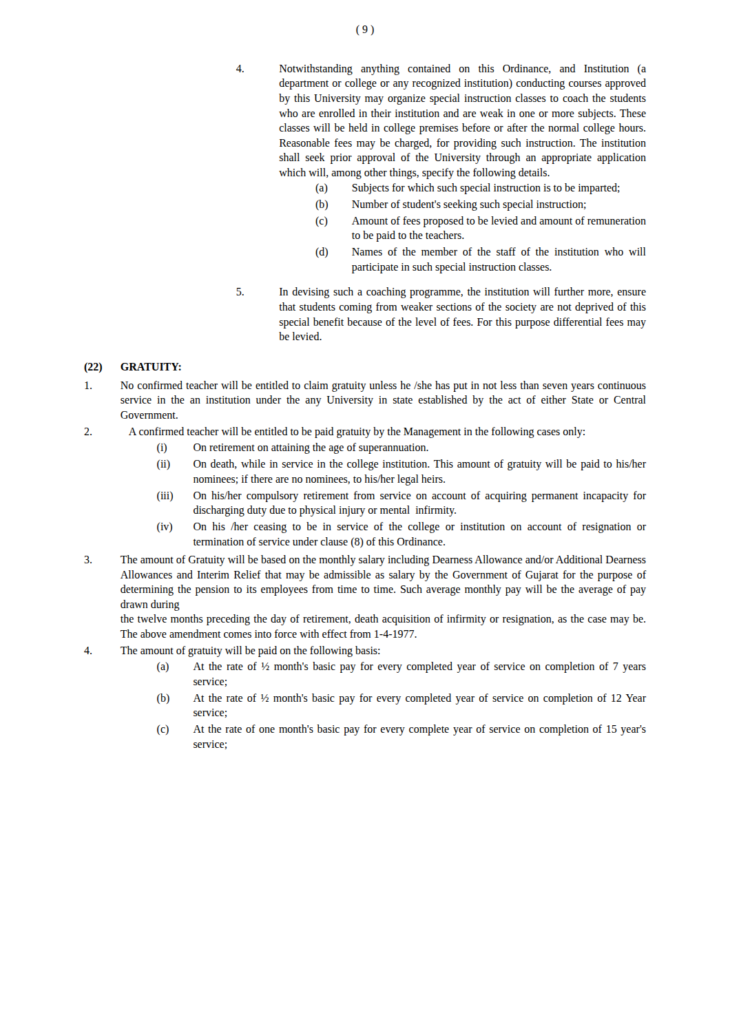( 9 )
4.
Notwithstanding anything contained on this Ordinance, and Institution (a department or college or any recognized institution) conducting courses approved by this University may organize special instruction classes to coach the students who are enrolled in their institution and are weak in one or more subjects. These classes will be held in college premises before or after the normal college hours. Reasonable fees may be charged, for providing such instruction. The institution shall seek prior approval of the University through an appropriate application which will, among other things, specify the following details.
(a)
Subjects for which such special instruction is to be imparted;
(b)
Number of student's seeking such special instruction;
(c)
Amount of fees proposed to be levied and amount of remuneration to be paid to the teachers.
(d)
Names of the member of the staff of the institution who will participate in such special instruction classes.
5.
In devising such a coaching programme, the institution will further more, ensure that students coming from weaker sections of the society are not deprived of this special benefit because of the level of fees. For this purpose differential fees may be levied.
(22) GRATUITY:
1.
No confirmed teacher will be entitled to claim gratuity unless he /she has put in not less than seven years continuous service in the an institution under the any University in state established by the act of either State or Central Government.
2.
A confirmed teacher will be entitled to be paid gratuity by the Management in the following cases only:
(i)
On retirement on attaining the age of superannuation.
(ii)
On death, while in service in the college institution. This amount of gratuity will be paid to his/her nominees; if there are no nominees, to his/her legal heirs.
(iii)
On his/her compulsory retirement from service on account of acquiring permanent incapacity for discharging duty due to physical injury or mental infirmity.
(iv)
On his /her ceasing to be in service of the college or institution on account of resignation or termination of service under clause (8) of this Ordinance.
3.
The amount of Gratuity will be based on the monthly salary including Dearness Allowance and/or Additional Dearness Allowances and Interim Relief that may be admissible as salary by the Government of Gujarat for the purpose of determining the pension to its employees from time to time. Such average monthly pay will be the average of pay drawn during
the twelve months preceding the day of retirement, death acquisition of infirmity or resignation, as the case may be. The above amendment comes into force with effect from 1-4-1977.
4.
The amount of gratuity will be paid on the following basis:
(a)
At the rate of ½ month's basic pay for every completed year of service on completion of 7 years service;
(b)
At the rate of ½ month's basic pay for every completed year of service on completion of 12 Year service;
(c)
At the rate of one month's basic pay for every complete year of service on completion of 15 year's service;